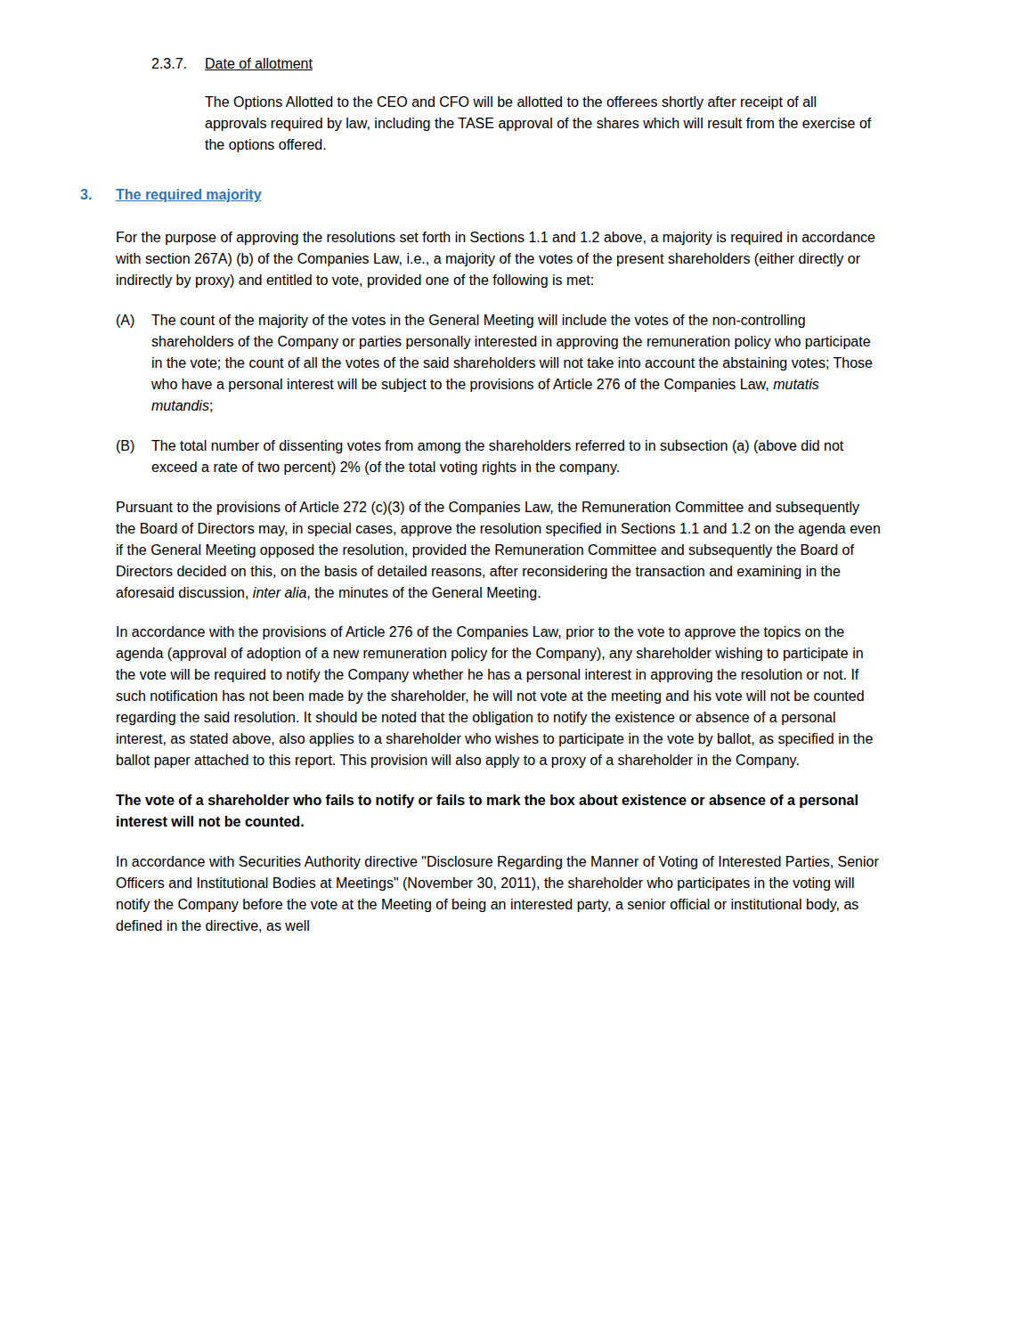2.3.7. Date of allotment
The Options Allotted to the CEO and CFO will be allotted to the offerees shortly after receipt of all approvals required by law, including the TASE approval of the shares which will result from the exercise of the options offered.
3. The required majority
For the purpose of approving the resolutions set forth in Sections 1.1 and 1.2 above, a majority is required in accordance with section 267A) (b) of the Companies Law, i.e., a majority of the votes of the present shareholders (either directly or indirectly by proxy) and entitled to vote, provided one of the following is met:
(A)
The count of the majority of the votes in the General Meeting will include the votes of the non-controlling shareholders of the Company or parties personally interested in approving the remuneration policy who participate in the vote; the count of all the votes of the said shareholders will not take into account the abstaining votes; Those who have a personal interest will be subject to the provisions of Article 276 of the Companies Law, mutatis mutandis;
(B)
The total number of dissenting votes from among the shareholders referred to in subsection (a) (above did not exceed a rate of two percent) 2% (of the total voting rights in the company.
Pursuant to the provisions of Article 272 (c)(3) of the Companies Law, the Remuneration Committee and subsequently the Board of Directors may, in special cases, approve the resolution specified in Sections 1.1 and 1.2 on the agenda even if the General Meeting opposed the resolution, provided the Remuneration Committee and subsequently the Board of Directors decided on this, on the basis of detailed reasons, after reconsidering the transaction and examining in the aforesaid discussion, inter alia, the minutes of the General Meeting.
In accordance with the provisions of Article 276 of the Companies Law, prior to the vote to approve the topics on the agenda (approval of adoption of a new remuneration policy for the Company), any shareholder wishing to participate in the vote will be required to notify the Company whether he has a personal interest in approving the resolution or not. If such notification has not been made by the shareholder, he will not vote at the meeting and his vote will not be counted regarding the said resolution. It should be noted that the obligation to notify the existence or absence of a personal interest, as stated above, also applies to a shareholder who wishes to participate in the vote by ballot, as specified in the ballot paper attached to this report. This provision will also apply to a proxy of a shareholder in the Company.
The vote of a shareholder who fails to notify or fails to mark the box about existence or absence of a personal interest will not be counted.
In accordance with Securities Authority directive "Disclosure Regarding the Manner of Voting of Interested Parties, Senior Officers and Institutional Bodies at Meetings" (November 30, 2011), the shareholder who participates in the voting will notify the Company before the vote at the Meeting of being an interested party, a senior official or institutional body, as defined in the directive, as well